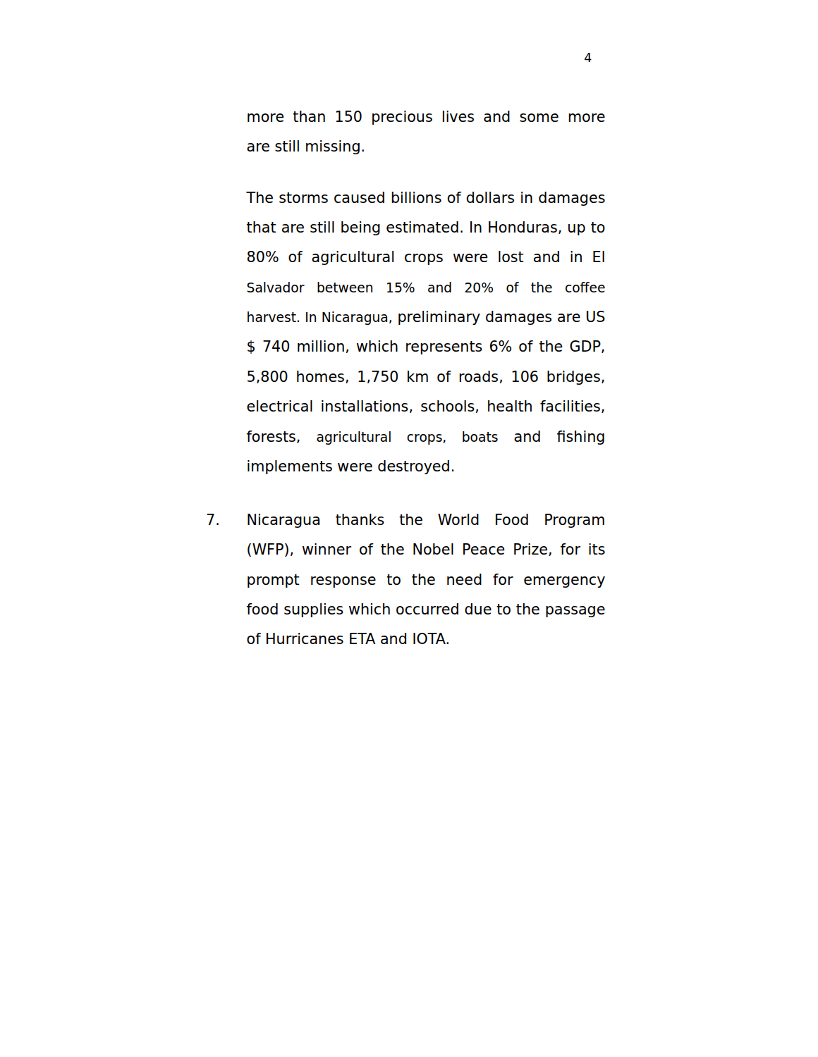4
more than 150 precious lives and some more are still missing.
The storms caused billions of dollars in damages that are still being estimated. In Honduras, up to 80% of agricultural crops were lost and in El Salvador between 15% and 20% of the coffee harvest. In Nicaragua, preliminary damages are US $ 740 million, which represents 6% of the GDP, 5,800 homes, 1,750 km of roads, 106 bridges, electrical installations, schools, health facilities, forests, agricultural crops, boats and fishing implements were destroyed.
7.
Nicaragua thanks the World Food Program (WFP), winner of the Nobel Peace Prize, for its prompt response to the need for emergency food supplies which occurred due to the passage of Hurricanes ETA and IOTA.